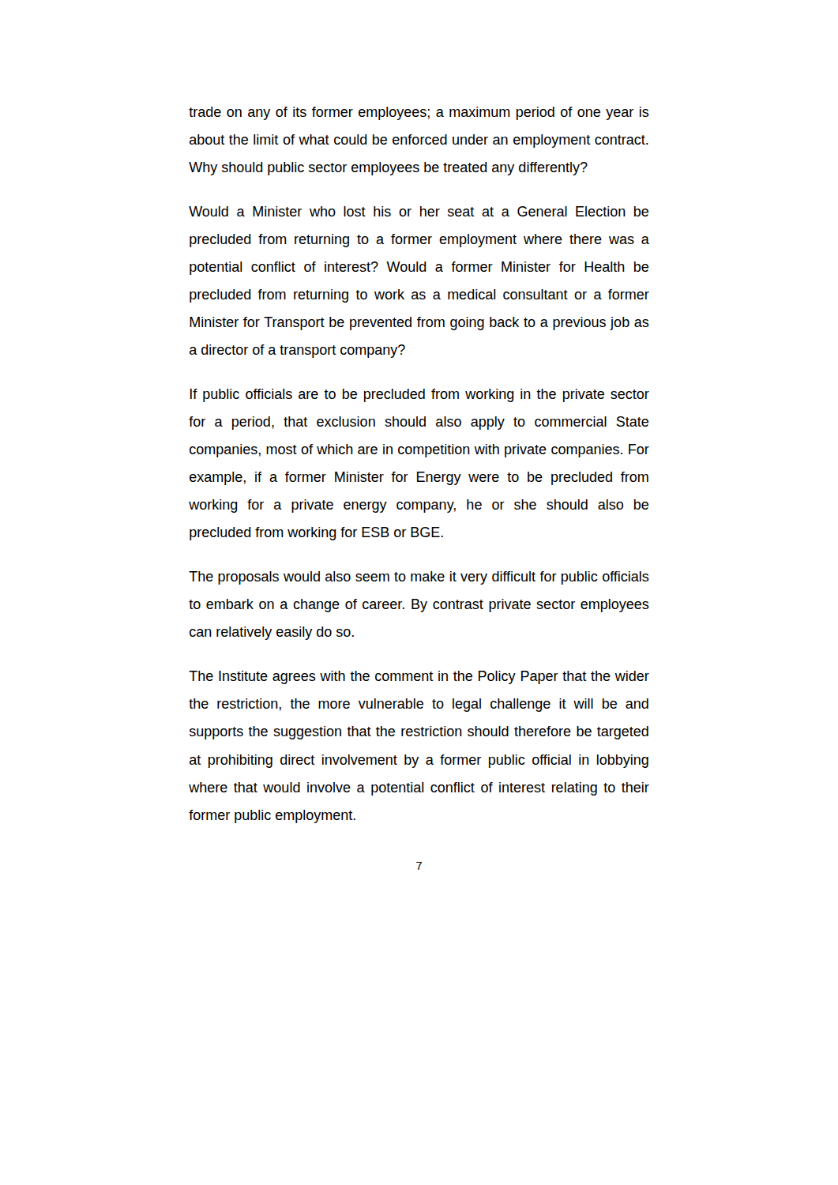trade on any of its former employees; a maximum period of one year is about the limit of what could be enforced under an employment contract. Why should public sector employees be treated any differently?
Would a Minister who lost his or her seat at a General Election be precluded from returning to a former employment where there was a potential conflict of interest? Would a former Minister for Health be precluded from returning to work as a medical consultant or a former Minister for Transport be prevented from going back to a previous job as a director of a transport company?
If public officials are to be precluded from working in the private sector for a period, that exclusion should also apply to commercial State companies, most of which are in competition with private companies. For example, if a former Minister for Energy were to be precluded from working for a private energy company, he or she should also be precluded from working for ESB or BGE.
The proposals would also seem to make it very difficult for public officials to embark on a change of career. By contrast private sector employees can relatively easily do so.
The Institute agrees with the comment in the Policy Paper that the wider the restriction, the more vulnerable to legal challenge it will be and supports the suggestion that the restriction should therefore be targeted at prohibiting direct involvement by a former public official in lobbying where that would involve a potential conflict of interest relating to their former public employment.
7